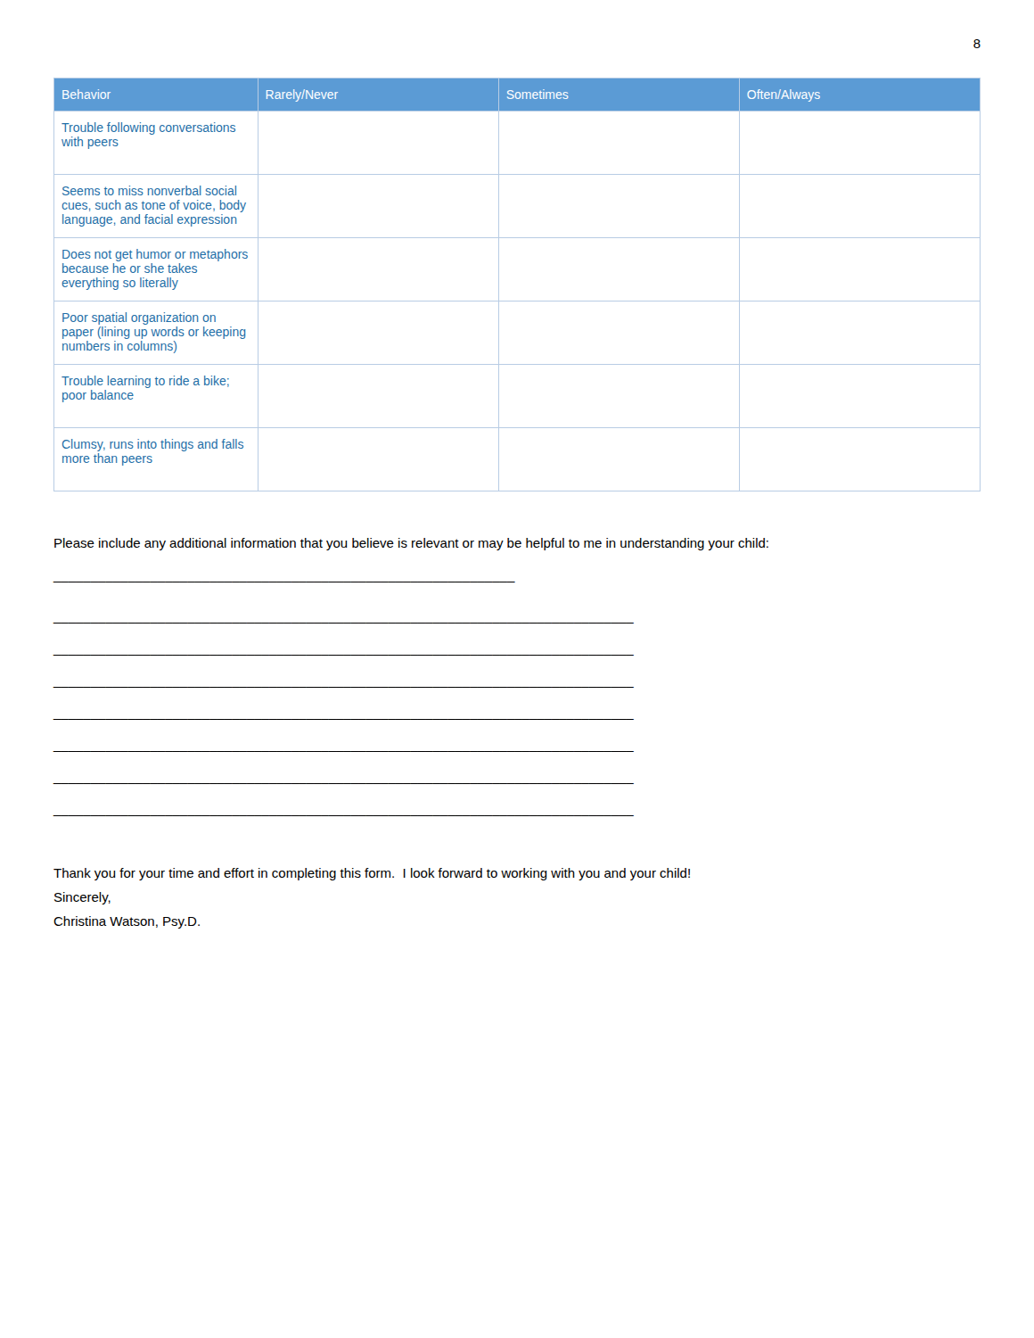8
| Behavior | Rarely/Never | Sometimes | Often/Always |
| --- | --- | --- | --- |
| Trouble following conversations with peers | | | |
| Seems to miss nonverbal social cues, such as tone of voice, body language, and facial expression | | | |
| Does not get humor or metaphors because he or she takes everything so literally | | | |
| Poor spatial organization on paper (lining up words or keeping numbers in columns) | | | |
| Trouble learning to ride a bike; poor balance | | | |
| Clumsy, runs into things and falls more than peers | | | |
Please include any additional information that you believe is relevant or may be helpful to me in understanding your child: ______________________________________________________________
______________________________________________________________________________
______________________________________________________________________________
______________________________________________________________________________
______________________________________________________________________________
______________________________________________________________________________
______________________________________________________________________________
______________________________________________________________________________
Thank you for your time and effort in completing this form. I look forward to working with you and your child!
Sincerely,
Christina Watson, Psy.D.